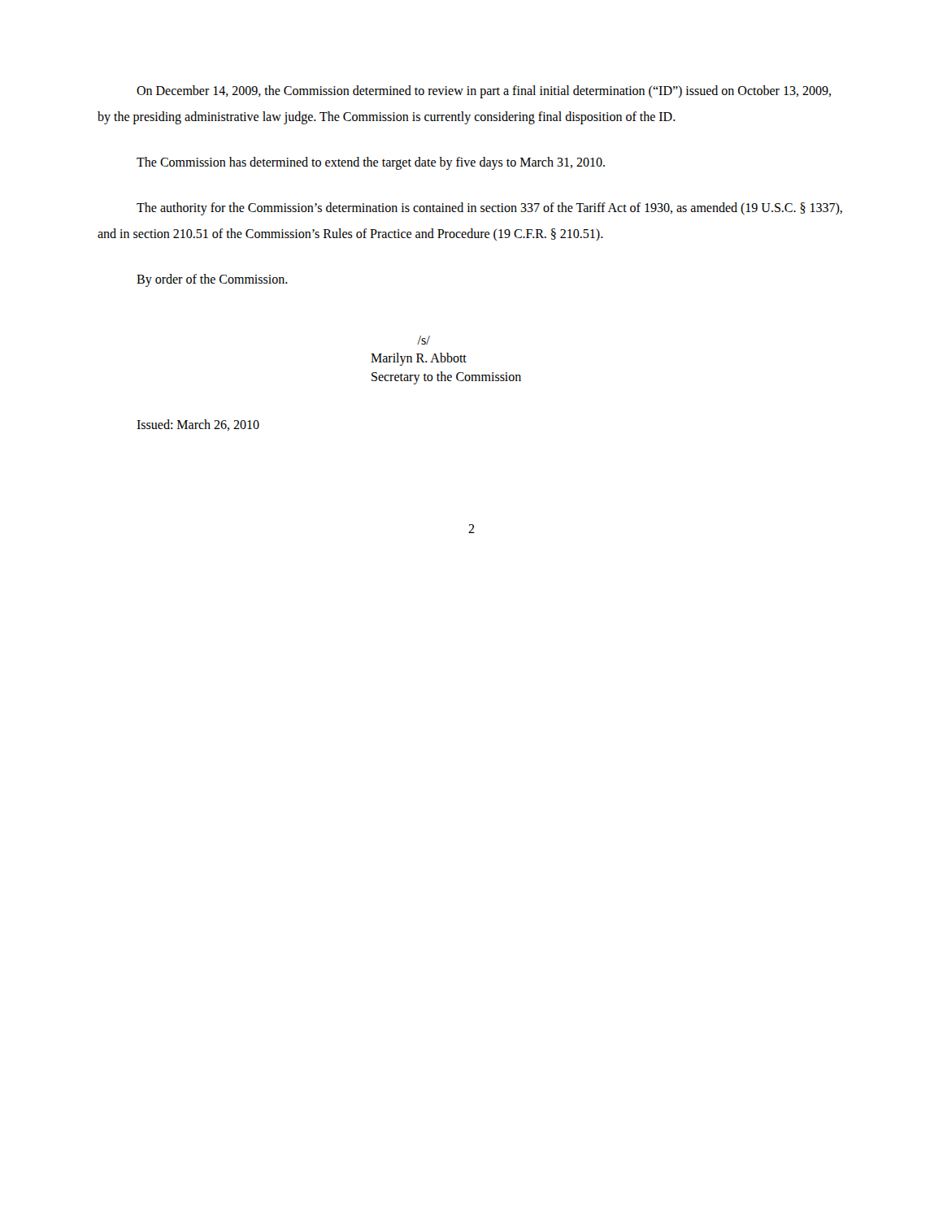On December 14, 2009, the Commission determined to review in part a final initial determination (“ID”) issued on October 13, 2009, by the presiding administrative law judge. The Commission is currently considering final disposition of the ID.
The Commission has determined to extend the target date by five days to March 31, 2010.
The authority for the Commission’s determination is contained in section 337 of the Tariff Act of 1930, as amended (19 U.S.C. § 1337), and in section 210.51 of the Commission’s Rules of Practice and Procedure (19 C.F.R. § 210.51).
By order of the Commission.
/s/
Marilyn R. Abbott
Secretary to the Commission
Issued: March 26, 2010
2